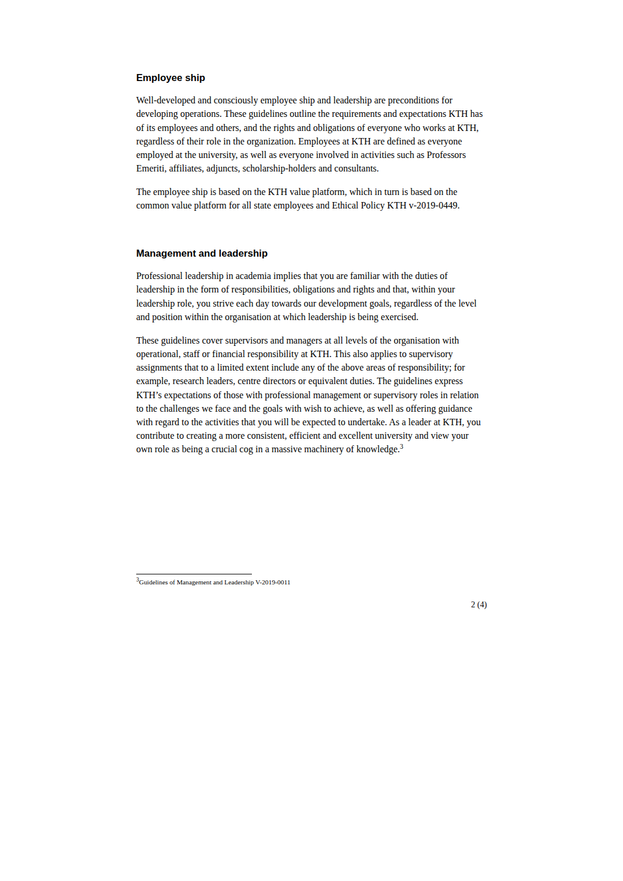Employee ship
Well-developed and consciously employee ship and leadership are preconditions for developing operations. These guidelines outline the requirements and expectations KTH has of its employees and others, and the rights and obligations of everyone who works at KTH, regardless of their role in the organization. Employees at KTH are defined as everyone employed at the university, as well as everyone involved in activities such as Professors Emeriti, affiliates, adjuncts, scholarship-holders and consultants.
The employee ship is based on the KTH value platform, which in turn is based on the common value platform for all state employees and Ethical Policy KTH v-2019-0449.
Management and leadership
Professional leadership in academia implies that you are familiar with the duties of leadership in the form of responsibilities, obligations and rights and that, within your leadership role, you strive each day towards our development goals, regardless of the level and position within the organisation at which leadership is being exercised.
These guidelines cover supervisors and managers at all levels of the organisation with operational, staff or financial responsibility at KTH. This also applies to supervisory assignments that to a limited extent include any of the above areas of responsibility; for example, research leaders, centre directors or equivalent duties. The guidelines express KTH’s expectations of those with professional management or supervisory roles in relation to the challenges we face and the goals with wish to achieve, as well as offering guidance with regard to the activities that you will be expected to undertake. As a leader at KTH, you contribute to creating a more consistent, efficient and excellent university and view your own role as being a crucial cog in a massive machinery of knowledge.3
3Guidelines of Management and Leadership V-2019-0011
2 (4)